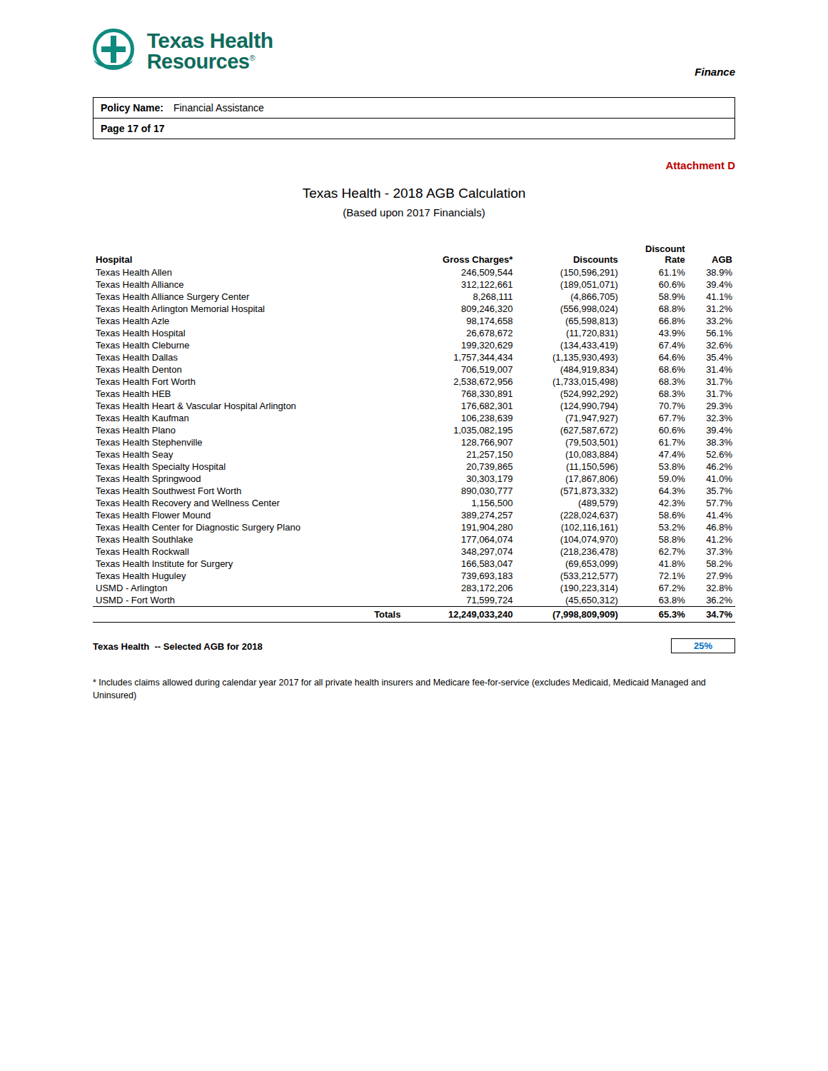Texas Health
Resources®
Finance
Policy Name: Financial Assistance
Page 17 of 17
Attachment D
Texas Health - 2018 AGB Calculation
(Based upon 2017 Financials)
| Hospital | Gross Charges* | Discounts | Discount Rate | AGB |
| --- | --- | --- | --- | --- |
| Texas Health Allen | 246,509,544 | (150,596,291) | 61.1% | 38.9% |
| Texas Health Alliance | 312,122,661 | (189,051,071) | 60.6% | 39.4% |
| Texas Health Alliance Surgery Center | 8,268,111 | (4,866,705) | 58.9% | 41.1% |
| Texas Health Arlington Memorial Hospital | 809,246,320 | (556,998,024) | 68.8% | 31.2% |
| Texas Health Azle | 98,174,658 | (65,598,813) | 66.8% | 33.2% |
| Texas Health Hospital | 26,678,672 | (11,720,831) | 43.9% | 56.1% |
| Texas Health Cleburne | 199,320,629 | (134,433,419) | 67.4% | 32.6% |
| Texas Health Dallas | 1,757,344,434 | (1,135,930,493) | 64.6% | 35.4% |
| Texas Health Denton | 706,519,007 | (484,919,834) | 68.6% | 31.4% |
| Texas Health Fort Worth | 2,538,672,956 | (1,733,015,498) | 68.3% | 31.7% |
| Texas Health HEB | 768,330,891 | (524,992,292) | 68.3% | 31.7% |
| Texas Health Heart & Vascular Hospital Arlington | 176,682,301 | (124,990,794) | 70.7% | 29.3% |
| Texas Health Kaufman | 106,238,639 | (71,947,927) | 67.7% | 32.3% |
| Texas Health Plano | 1,035,082,195 | (627,587,672) | 60.6% | 39.4% |
| Texas Health Stephenville | 128,766,907 | (79,503,501) | 61.7% | 38.3% |
| Texas Health Seay | 21,257,150 | (10,083,884) | 47.4% | 52.6% |
| Texas Health Specialty Hospital | 20,739,865 | (11,150,596) | 53.8% | 46.2% |
| Texas Health Springwood | 30,303,179 | (17,867,806) | 59.0% | 41.0% |
| Texas Health Southwest Fort Worth | 890,030,777 | (571,873,332) | 64.3% | 35.7% |
| Texas Health Recovery and Wellness Center | 1,156,500 | (489,579) | 42.3% | 57.7% |
| Texas Health Flower Mound | 389,274,257 | (228,024,637) | 58.6% | 41.4% |
| Texas Health Center for Diagnostic Surgery Plano | 191,904,280 | (102,116,161) | 53.2% | 46.8% |
| Texas Health Southlake | 177,064,074 | (104,074,970) | 58.8% | 41.2% |
| Texas Health Rockwall | 348,297,074 | (218,236,478) | 62.7% | 37.3% |
| Texas Health Institute for Surgery | 166,583,047 | (69,653,099) | 41.8% | 58.2% |
| Texas Health Huguley | 739,693,183 | (533,212,577) | 72.1% | 27.9% |
| USMD - Arlington | 283,172,206 | (190,223,314) | 67.2% | 32.8% |
| USMD - Fort Worth | 71,599,724 | (45,650,312) | 63.8% | 36.2% |
| Totals | 12,249,033,240 | (7,998,809,909) | 65.3% | 34.7% |
Texas Health -- Selected AGB for 2018 25%
* Includes claims allowed during calendar year 2017 for all private health insurers and Medicare fee-for-service (excludes Medicaid, Medicaid Managed and Uninsured)